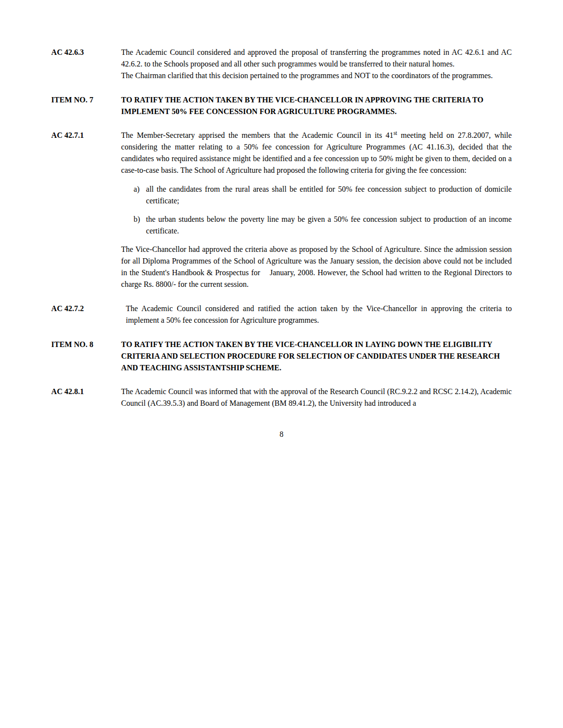AC 42.6.3
The Academic Council considered and approved the proposal of transferring the programmes noted in AC 42.6.1 and AC 42.6.2. to the Schools proposed and all other such programmes would be transferred to their natural homes.
The Chairman clarified that this decision pertained to the programmes and NOT to the coordinators of the programmes.
ITEM NO. 7
TO RATIFY THE ACTION TAKEN BY THE VICE-CHANCELLOR IN APPROVING THE CRITERIA TO IMPLEMENT 50% FEE CONCESSION FOR AGRICULTURE PROGRAMMES.
AC 42.7.1
The Member-Secretary apprised the members that the Academic Council in its 41st meeting held on 27.8.2007, while considering the matter relating to a 50% fee concession for Agriculture Programmes (AC 41.16.3), decided that the candidates who required assistance might be identified and a fee concession up to 50% might be given to them, decided on a case-to-case basis. The School of Agriculture had proposed the following criteria for giving the fee concession:
a)
all the candidates from the rural areas shall be entitled for 50% fee concession subject to production of domicile certificate;
b)
the urban students below the poverty line may be given a 50% fee concession subject to production of an income certificate.
The Vice-Chancellor had approved the criteria above as proposed by the School of Agriculture. Since the admission session for all Diploma Programmes of the School of Agriculture was the January session, the decision above could not be included in the Student's Handbook & Prospectus for January, 2008. However, the School had written to the Regional Directors to charge Rs. 8800/- for the current session.
AC 42.7.2
The Academic Council considered and ratified the action taken by the Vice-Chancellor in approving the criteria to implement a 50% fee concession for Agriculture programmes.
ITEM NO. 8
TO RATIFY THE ACTION TAKEN BY THE VICE-CHANCELLOR IN LAYING DOWN THE ELIGIBILITY CRITERIA AND SELECTION PROCEDURE FOR SELECTION OF CANDIDATES UNDER THE RESEARCH AND TEACHING ASSISTANTSHIP SCHEME.
AC 42.8.1
The Academic Council was informed that with the approval of the Research Council (RC.9.2.2 and RCSC 2.14.2), Academic Council (AC.39.5.3) and Board of Management (BM 89.41.2), the University had introduced a
8